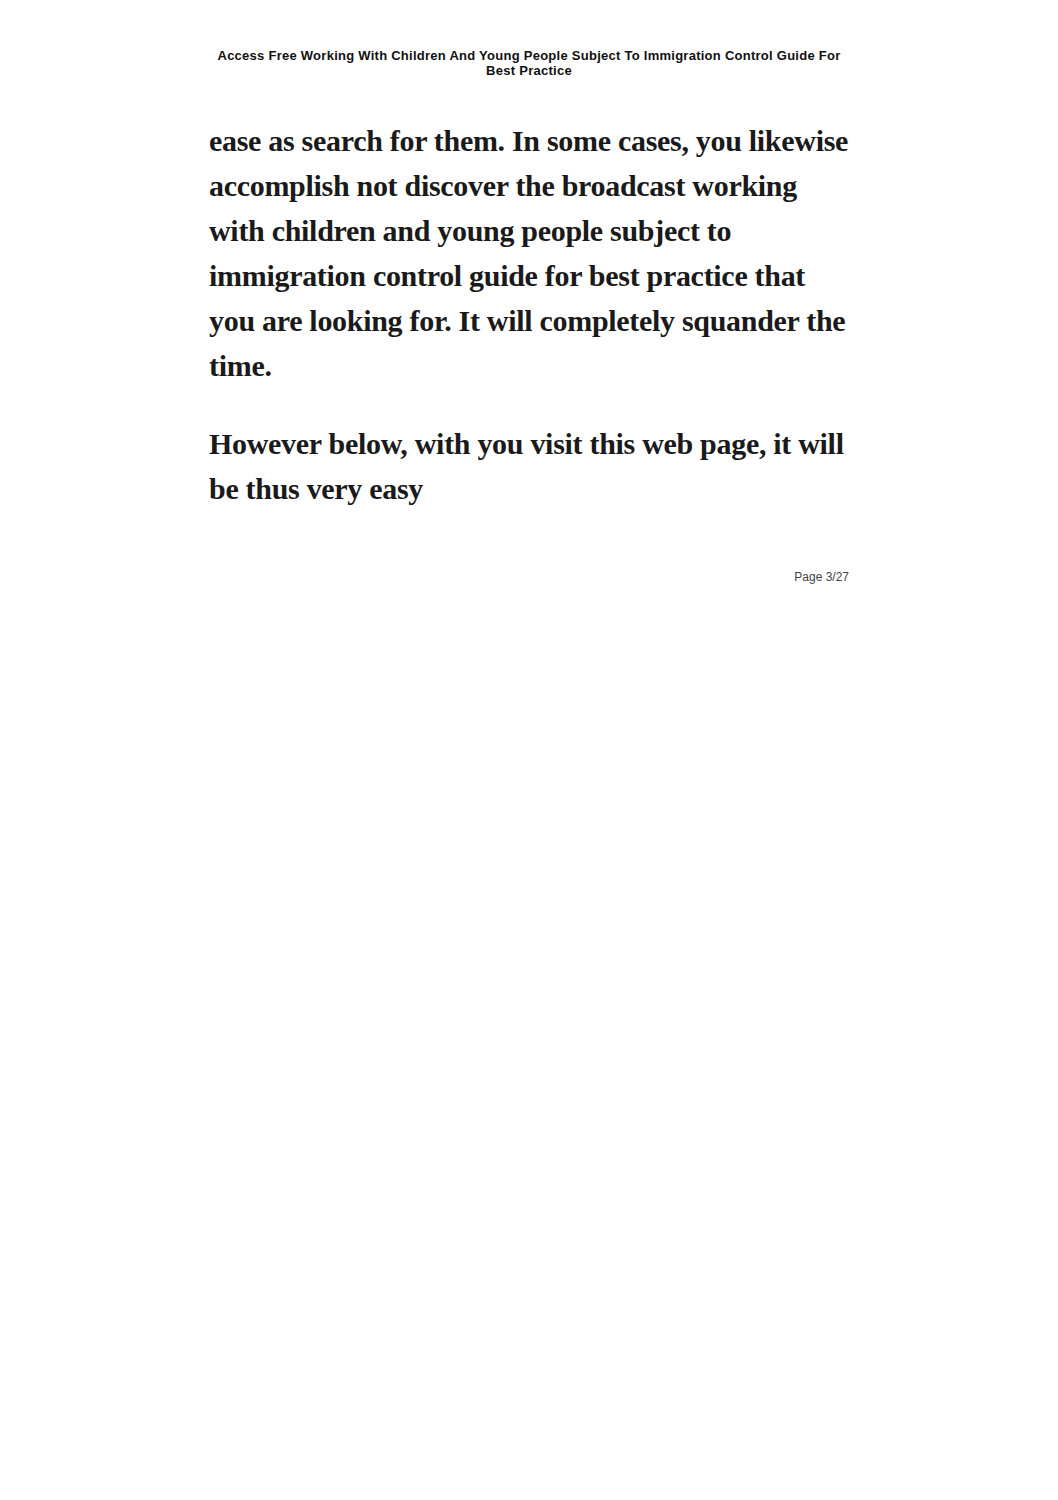Access Free Working With Children And Young People Subject To Immigration Control Guide For Best Practice
ease as search for them. In some cases, you likewise accomplish not discover the broadcast working with children and young people subject to immigration control guide for best practice that you are looking for. It will completely squander the time.
However below, with you visit this web page, it will be thus very easy
Page 3/27